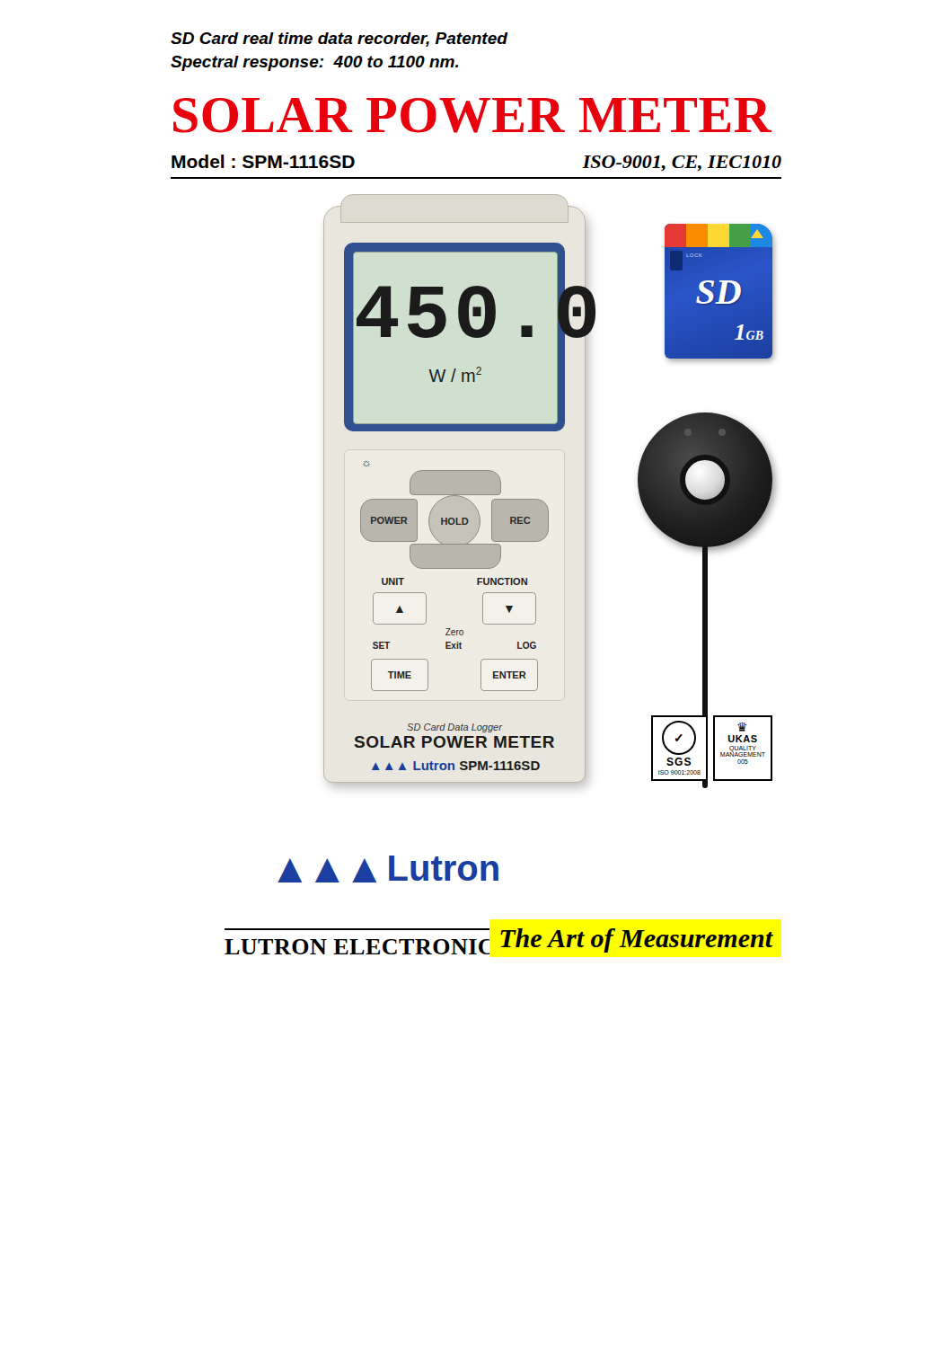SD Card real time data recorder, Patented
Spectral response: 400 to 1100 nm.
SOLAR POWER METER
Model : SPM-1116SD ISO-9001, CE, IEC1010
LOCK
SD
1GB
450.0
W / m2
☼
POWER
HOLD
REC
UNIT FUNCTION
▲
▼
Zero
SET Exit LOG
TIME
ENTER
SD Card Data Logger
SOLAR POWER METER
▲▲▲ Lutron SPM-1116SD
✓
SGS
ISO 9001:2008
♛
UKAS
QUALITY
MANAGEMENT
005
▲▲▲ Lutron
LUTRON ELECTRONIC
The Art of Measurement